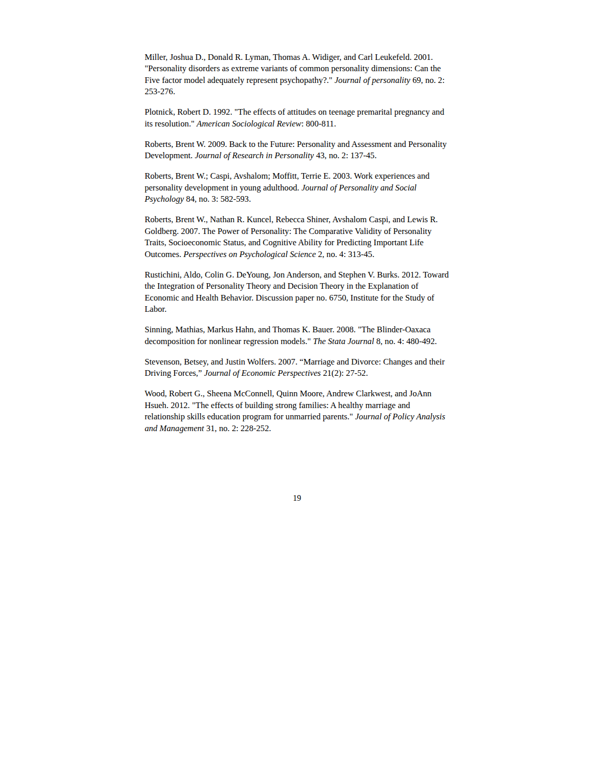Miller, Joshua D., Donald R. Lyman, Thomas A. Widiger, and Carl Leukefeld. 2001. "Personality disorders as extreme variants of common personality dimensions: Can the Five factor model adequately represent psychopathy?." Journal of personality 69, no. 2: 253-276.
Plotnick, Robert D. 1992. "The effects of attitudes on teenage premarital pregnancy and its resolution." American Sociological Review: 800-811.
Roberts, Brent W. 2009. Back to the Future: Personality and Assessment and Personality Development. Journal of Research in Personality 43, no. 2: 137-45.
Roberts, Brent W.; Caspi, Avshalom; Moffitt, Terrie E. 2003. Work experiences and personality development in young adulthood. Journal of Personality and Social Psychology 84, no. 3: 582-593.
Roberts, Brent W., Nathan R. Kuncel, Rebecca Shiner, Avshalom Caspi, and Lewis R. Goldberg. 2007. The Power of Personality: The Comparative Validity of Personality Traits, Socioeconomic Status, and Cognitive Ability for Predicting Important Life Outcomes. Perspectives on Psychological Science 2, no. 4: 313-45.
Rustichini, Aldo, Colin G. DeYoung, Jon Anderson, and Stephen V. Burks. 2012. Toward the Integration of Personality Theory and Decision Theory in the Explanation of Economic and Health Behavior. Discussion paper no. 6750, Institute for the Study of Labor.
Sinning, Mathias, Markus Hahn, and Thomas K. Bauer. 2008. "The Blinder-Oaxaca decomposition for nonlinear regression models." The Stata Journal 8, no. 4: 480-492.
Stevenson, Betsey, and Justin Wolfers. 2007. “Marriage and Divorce: Changes and their Driving Forces,” Journal of Economic Perspectives 21(2): 27-52.
Wood, Robert G., Sheena McConnell, Quinn Moore, Andrew Clarkwest, and JoAnn Hsueh. 2012. "The effects of building strong families: A healthy marriage and relationship skills education program for unmarried parents." Journal of Policy Analysis and Management 31, no. 2: 228-252.
19